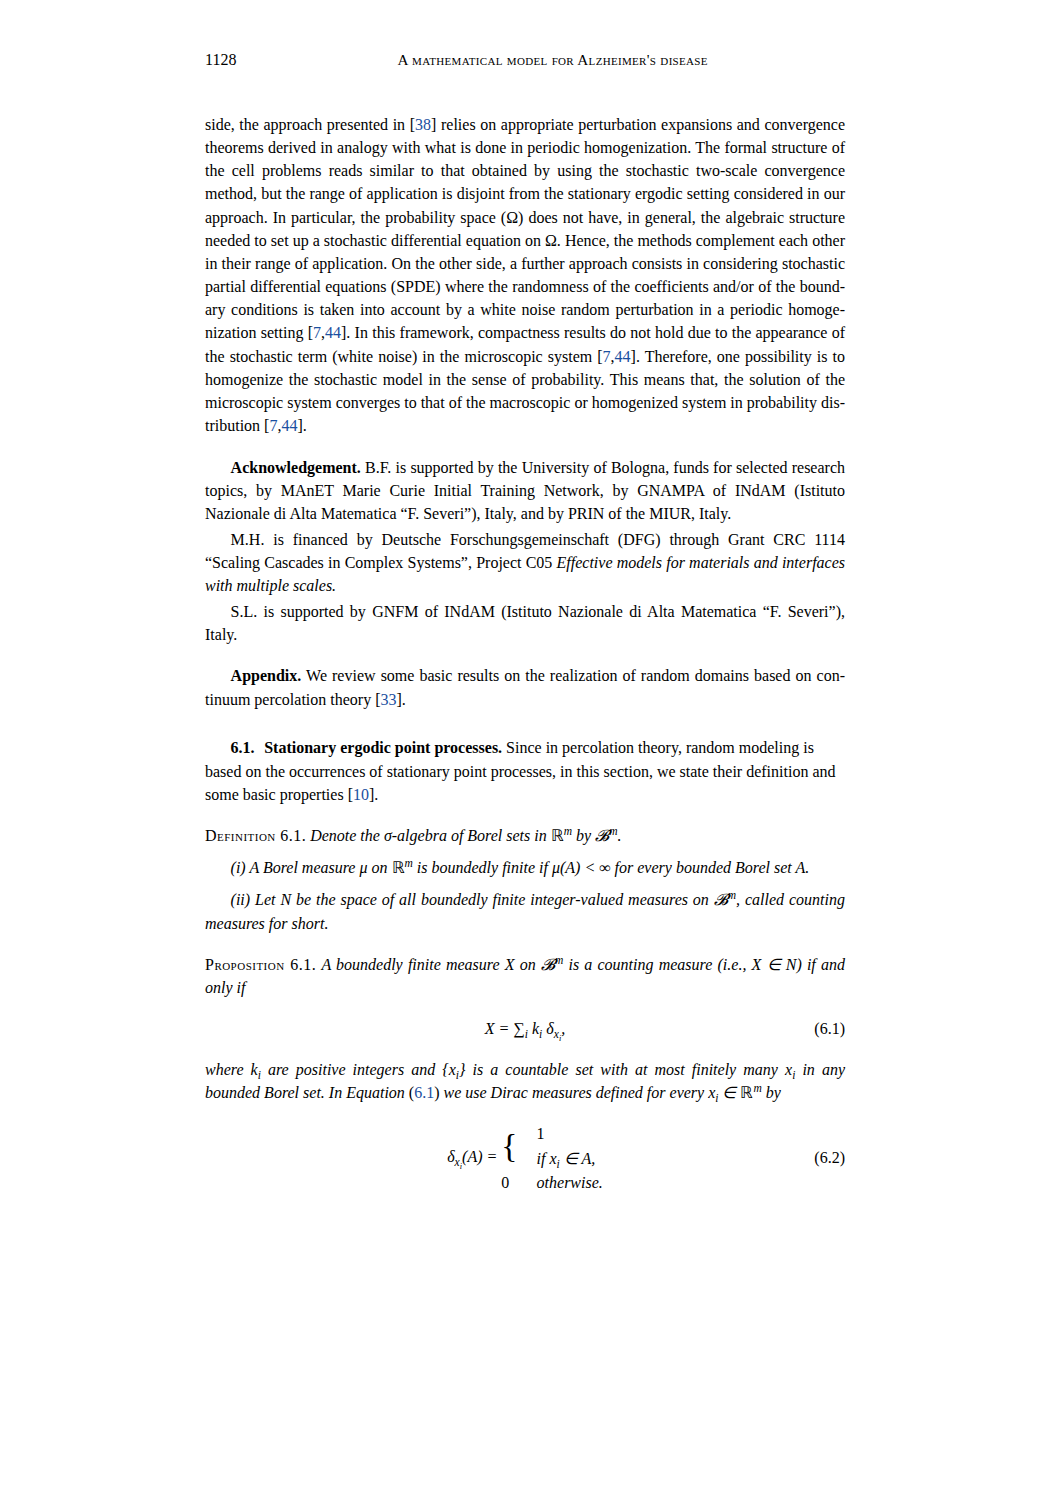1128 A mathematical model for Alzheimer's disease
side, the approach presented in [38] relies on appropriate perturbation expansions and convergence theorems derived in analogy with what is done in periodic homogenization. The formal structure of the cell problems reads similar to that obtained by using the stochastic two-scale convergence method, but the range of application is disjoint from the stationary ergodic setting considered in our approach. In particular, the probability space (Ω) does not have, in general, the algebraic structure needed to set up a stochastic differential equation on Ω. Hence, the methods complement each other in their range of application. On the other side, a further approach consists in considering stochastic partial differential equations (SPDE) where the randomness of the coefficients and/or of the boundary conditions is taken into account by a white noise random perturbation in a periodic homogenization setting [7,44]. In this framework, compactness results do not hold due to the appearance of the stochastic term (white noise) in the microscopic system [7,44]. Therefore, one possibility is to homogenize the stochastic model in the sense of probability. This means that, the solution of the microscopic system converges to that of the macroscopic or homogenized system in probability distribution [7,44].
Acknowledgement. B.F. is supported by the University of Bologna, funds for selected research topics, by MAnET Marie Curie Initial Training Network, by GNAMPA of INdAM (Istituto Nazionale di Alta Matematica “F. Severi”), Italy, and by PRIN of the MIUR, Italy.
M.H. is financed by Deutsche Forschungsgemeinschaft (DFG) through Grant CRC 1114 “Scaling Cascades in Complex Systems”, Project C05 Effective models for materials and interfaces with multiple scales.
S.L. is supported by GNFM of INdAM (Istituto Nazionale di Alta Matematica “F. Severi”), Italy.
Appendix. We review some basic results on the realization of random domains based on continuum percolation theory [33].
6.1. Stationary ergodic point processes. Since in percolation theory, random modeling is based on the occurrences of stationary point processes, in this section, we state their definition and some basic properties [10].
Definition 6.1. Denote the σ-algebra of Borel sets in ℝm by 𝓑m.
(i) A Borel measure μ on ℝm is boundedly finite if μ(A) < ∞ for every bounded Borel set A.
(ii) Let N be the space of all boundedly finite integer-valued measures on 𝓑m, called counting measures for short.
Proposition 6.1. A boundedly finite measure X on 𝓑m is a counting measure (i.e., X ∈ N) if and only if
X = ∑i ki δxi, (6.1)
where ki are positive integers and {xi} is a countable set with at most finitely many xi in any bounded Borel set. In Equation (6.1) we use Dirac measures defined for every xi ∈ ℝm by
δxi(A) = { 1 if xi ∈ A, 0 otherwise. (6.2)